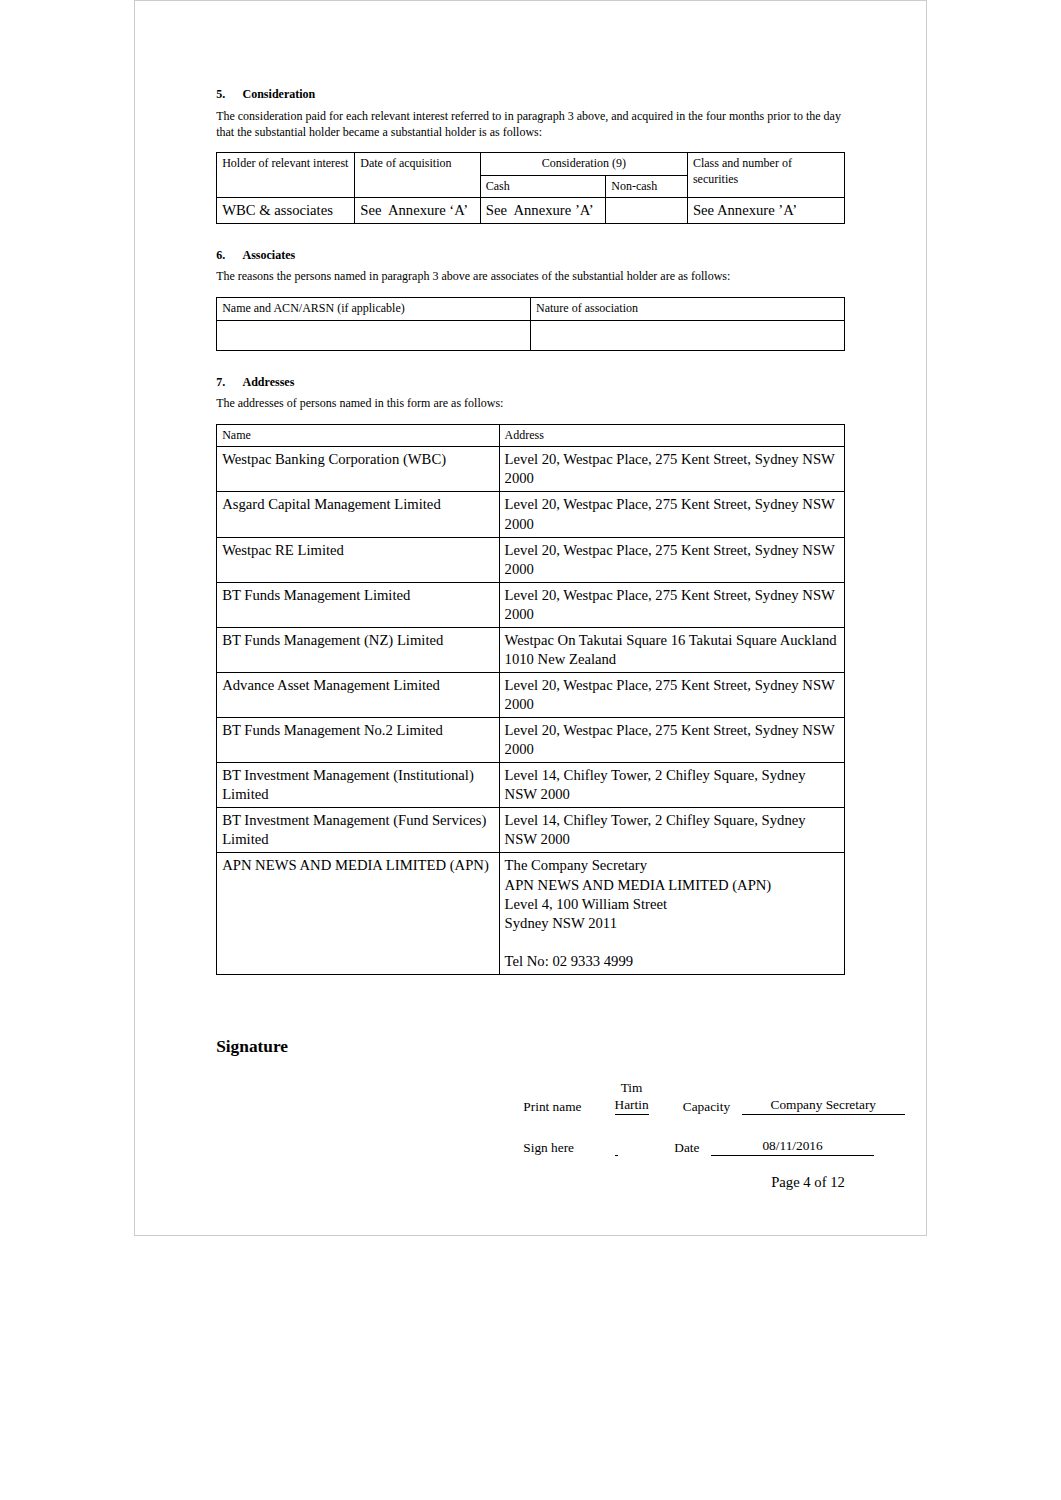5. Consideration
The consideration paid for each relevant interest referred to in paragraph 3 above, and acquired in the four months prior to the day that the substantial holder became a substantial holder is as follows:
| Holder of relevant interest | Date of acquisition | Consideration (9) | Class and number of securities |
| --- | --- | --- | --- |
| Cash | Non-cash |
| WBC & associates | See Annexure ‘A’ | See Annexure ’A’ | | See Annexure ’A’ |
6. Associates
The reasons the persons named in paragraph 3 above are associates of the substantial holder are as follows:
| Name and ACN/ARSN (if applicable) | Nature of association |
| --- | --- |
7. Addresses
The addresses of persons named in this form are as follows:
| Name | Address |
| --- | --- |
| Westpac Banking Corporation (WBC) | Level 20, Westpac Place, 275 Kent Street, Sydney NSW 2000 |
| Asgard Capital Management Limited | Level 20, Westpac Place, 275 Kent Street, Sydney NSW 2000 |
| Westpac RE Limited | Level 20, Westpac Place, 275 Kent Street, Sydney NSW 2000 |
| BT Funds Management Limited | Level 20, Westpac Place, 275 Kent Street, Sydney NSW 2000 |
| BT Funds Management (NZ) Limited | Westpac On Takutai Square 16 Takutai Square Auckland 1010 New Zealand |
| Advance Asset Management Limited | Level 20, Westpac Place, 275 Kent Street, Sydney NSW 2000 |
| BT Funds Management No.2 Limited | Level 20, Westpac Place, 275 Kent Street, Sydney NSW 2000 |
| BT Investment Management (Institutional) Limited | Level 14, Chifley Tower, 2 Chifley Square, Sydney NSW 2000 |
| BT Investment Management (Fund Services) Limited | Level 14, Chifley Tower, 2 Chifley Square, Sydney NSW 2000 |
| APN NEWS AND MEDIA LIMITED (APN) | The Company Secretary APN NEWS AND MEDIA LIMITED (APN) Level 4, 100 William Street Sydney NSW 2011 Tel No: 02 9333 4999 |
Signature
Print name
Tim Hartin
Capacity
Company Secretary
Sign here
Date
08/11/2016
Page 4 of 12